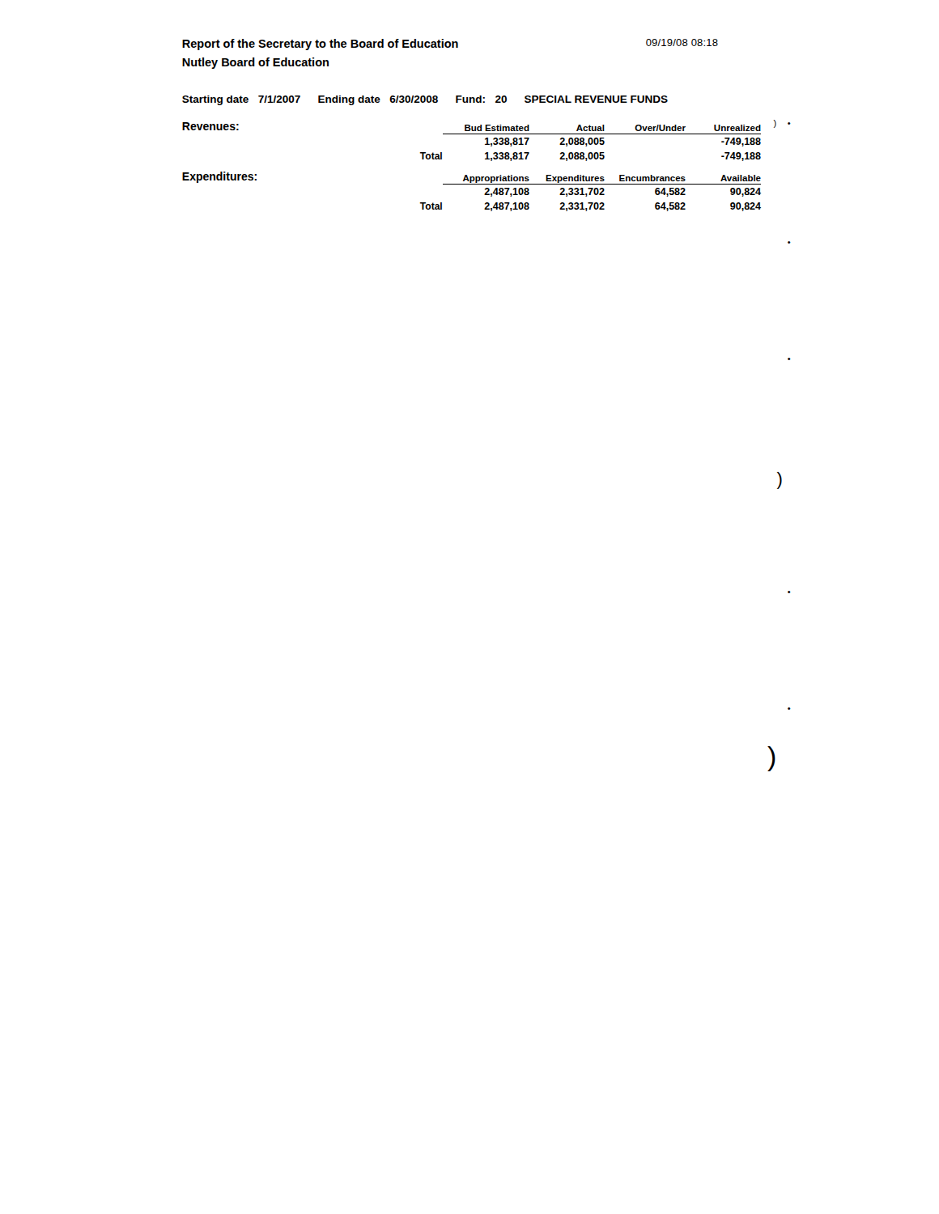09/19/08 08:18
Report of the Secretary to the Board of Education
Nutley Board of Education
Starting date 7/1/2007 Ending date 6/30/2008 Fund: 20 SPECIAL REVENUE FUNDS
| Revenues: | | Bud Estimated | Actual | Over/Under | Unrealized |
| | | 1,338,817 | 2,088,005 | | -749,188 |
| | Total | 1,338,817 | 2,088,005 | | -749,188 |
| Expenditures: | | Appropriations | Expenditures | Encumbrances | Available |
| | | 2,487,108 | 2,331,702 | 64,582 | 90,824 |
| | Total | 2,487,108 | 2,331,702 | 64,582 | 90,824 |
)
•
•
•
•
•
)
)